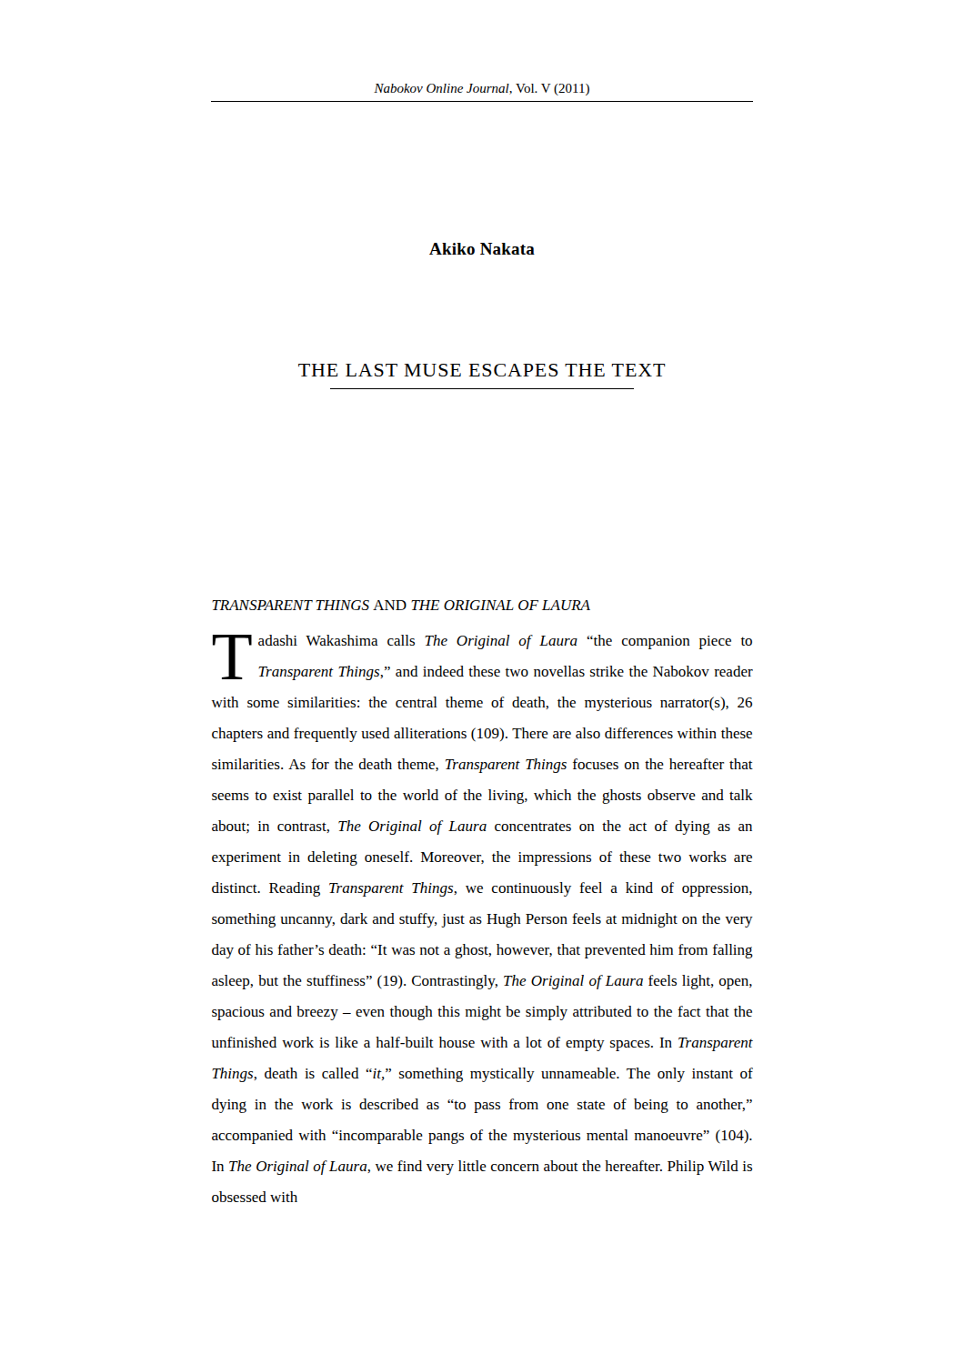Nabokov Online Journal, Vol. V (2011)
Akiko Nakata
THE LAST MUSE ESCAPES THE TEXT
TRANSPARENT THINGS AND THE ORIGINAL OF LAURA
Tadashi Wakashima calls The Original of Laura “the companion piece to Transparent Things,” and indeed these two novellas strike the Nabokov reader with some similarities: the central theme of death, the mysterious narrator(s), 26 chapters and frequently used alliterations (109). There are also differences within these similarities. As for the death theme, Transparent Things focuses on the hereafter that seems to exist parallel to the world of the living, which the ghosts observe and talk about; in contrast, The Original of Laura concentrates on the act of dying as an experiment in deleting oneself. Moreover, the impressions of these two works are distinct. Reading Transparent Things, we continuously feel a kind of oppression, something uncanny, dark and stuffy, just as Hugh Person feels at midnight on the very day of his father’s death: “It was not a ghost, however, that prevented him from falling asleep, but the stuffiness” (19). Contrastingly, The Original of Laura feels light, open, spacious and breezy – even though this might be simply attributed to the fact that the unfinished work is like a half-built house with a lot of empty spaces. In Transparent Things, death is called “it,” something mystically unnameable. The only instant of dying in the work is described as “to pass from one state of being to another,” accompanied with “incomparable pangs of the mysterious mental manoeuvre” (104). In The Original of Laura, we find very little concern about the hereafter. Philip Wild is obsessed with